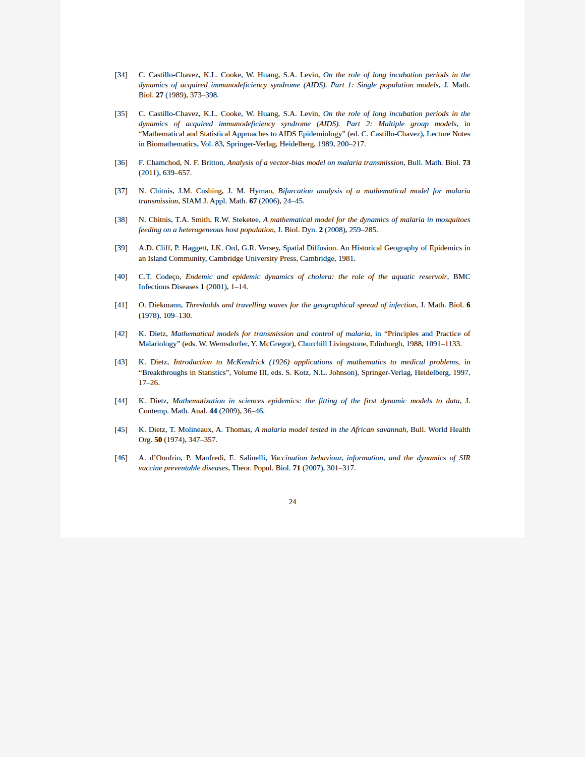[34] C. Castillo-Chavez, K.L. Cooke, W. Huang, S.A. Levin, On the role of long incubation periods in the dynamics of acquired immunodeficiency syndrome (AIDS). Part 1: Single population models, J. Math. Biol. 27 (1989), 373–398.
[35] C. Castillo-Chavez, K.L. Cooke, W. Huang, S.A. Levin, On the role of long incubation periods in the dynamics of acquired immunodeficiency syndrome (AIDS). Part 2: Multiple group models, in “Mathematical and Statistical Approaches to AIDS Epidemiology” (ed. C. Castillo-Chavez), Lecture Notes in Biomathematics, Vol. 83, Springer-Verlag, Heidelberg, 1989, 200–217.
[36] F. Chamchod, N. F. Britton, Analysis of a vector-bias model on malaria transmission, Bull. Math. Biol. 73 (2011), 639–657.
[37] N. Chitnis, J.M. Cushing, J. M. Hyman, Bifurcation analysis of a mathematical model for malaria transmission, SIAM J. Appl. Math. 67 (2006), 24–45.
[38] N. Chitnis, T.A. Smith, R.W. Steketee, A mathematical model for the dynamics of malaria in mosquitoes feeding on a heterogeneous host population, J. Biol. Dyn. 2 (2008), 259–285.
[39] A.D. Cliff, P. Haggett, J.K. Ord, G.R. Versey, Spatial Diffusion. An Historical Geography of Epidemics in an Island Community, Cambridge University Press, Cambridge, 1981.
[40] C.T. Codeço, Endemic and epidemic dynamics of cholera: the role of the aquatic reservoir, BMC Infectious Diseases 1 (2001), 1–14.
[41] O. Diekmann, Thresholds and travelling waves for the geographical spread of infection, J. Math. Biol. 6 (1978), 109–130.
[42] K. Dietz, Mathematical models for transmission and control of malaria, in “Principles and Practice of Malariology” (eds. W. Wernsdorfer, Y. McGregor), Churchill Livingstone, Edinburgh, 1988, 1091–1133.
[43] K. Dietz, Introduction to McKendrick (1926) applications of mathematics to medical problems, in “Breakthroughs in Statistics”, Volume III, eds. S. Kotz, N.L. Johnson), Springer-Verlag, Heidelberg, 1997, 17–26.
[44] K. Dietz, Mathematization in sciences epidemics: the fitting of the first dynamic models to data, J. Contemp. Math. Anal. 44 (2009), 36–46.
[45] K. Dietz, T. Molineaux, A. Thomas, A malaria model tested in the African savannah, Bull. World Health Org. 50 (1974), 347–357.
[46] A. d’Onofrio, P. Manfredi, E. Salinelli, Vaccination behaviour, information, and the dynamics of SIR vaccine preventable diseases, Theor. Popul. Biol. 71 (2007), 301–317.
24